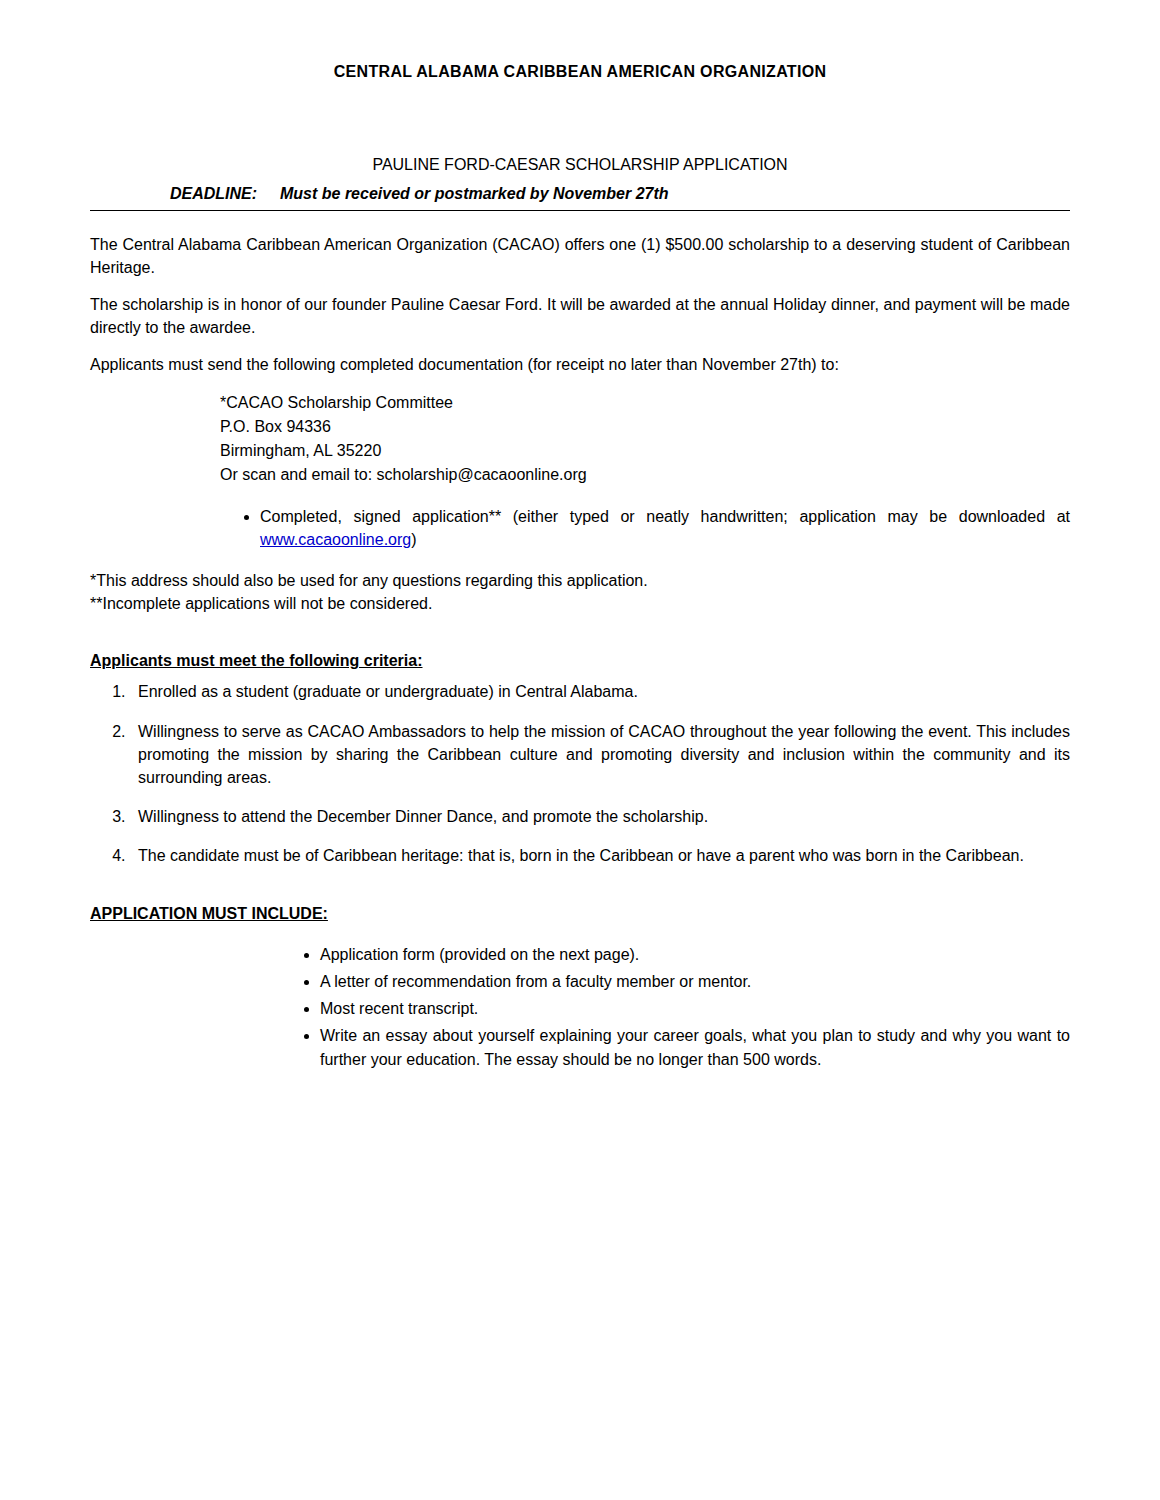CENTRAL ALABAMA CARIBBEAN AMERICAN ORGANIZATION
PAULINE FORD-CAESAR SCHOLARSHIP APPLICATION
DEADLINE: Must be received or postmarked by November 27th
The Central Alabama Caribbean American Organization (CACAO) offers one (1) $500.00 scholarship to a deserving student of Caribbean Heritage.
The scholarship is in honor of our founder Pauline Caesar Ford. It will be awarded at the annual Holiday dinner, and payment will be made directly to the awardee.
Applicants must send the following completed documentation (for receipt no later than November 27th) to:
*CACAO Scholarship Committee
P.O. Box 94336
Birmingham, AL 35220
Or scan and email to: scholarship@cacaoonline.org
Completed, signed application** (either typed or neatly handwritten; application may be downloaded at www.cacaoonline.org)
*This address should also be used for any questions regarding this application.
**Incomplete applications will not be considered.
Applicants must meet the following criteria:
Enrolled as a student (graduate or undergraduate) in Central Alabama.
Willingness to serve as CACAO Ambassadors to help the mission of CACAO throughout the year following the event. This includes promoting the mission by sharing the Caribbean culture and promoting diversity and inclusion within the community and its surrounding areas.
Willingness to attend the December Dinner Dance, and promote the scholarship.
The candidate must be of Caribbean heritage: that is, born in the Caribbean or have a parent who was born in the Caribbean.
APPLICATION MUST INCLUDE:
Application form (provided on the next page).
A letter of recommendation from a faculty member or mentor.
Most recent transcript.
Write an essay about yourself explaining your career goals, what you plan to study and why you want to further your education. The essay should be no longer than 500 words.